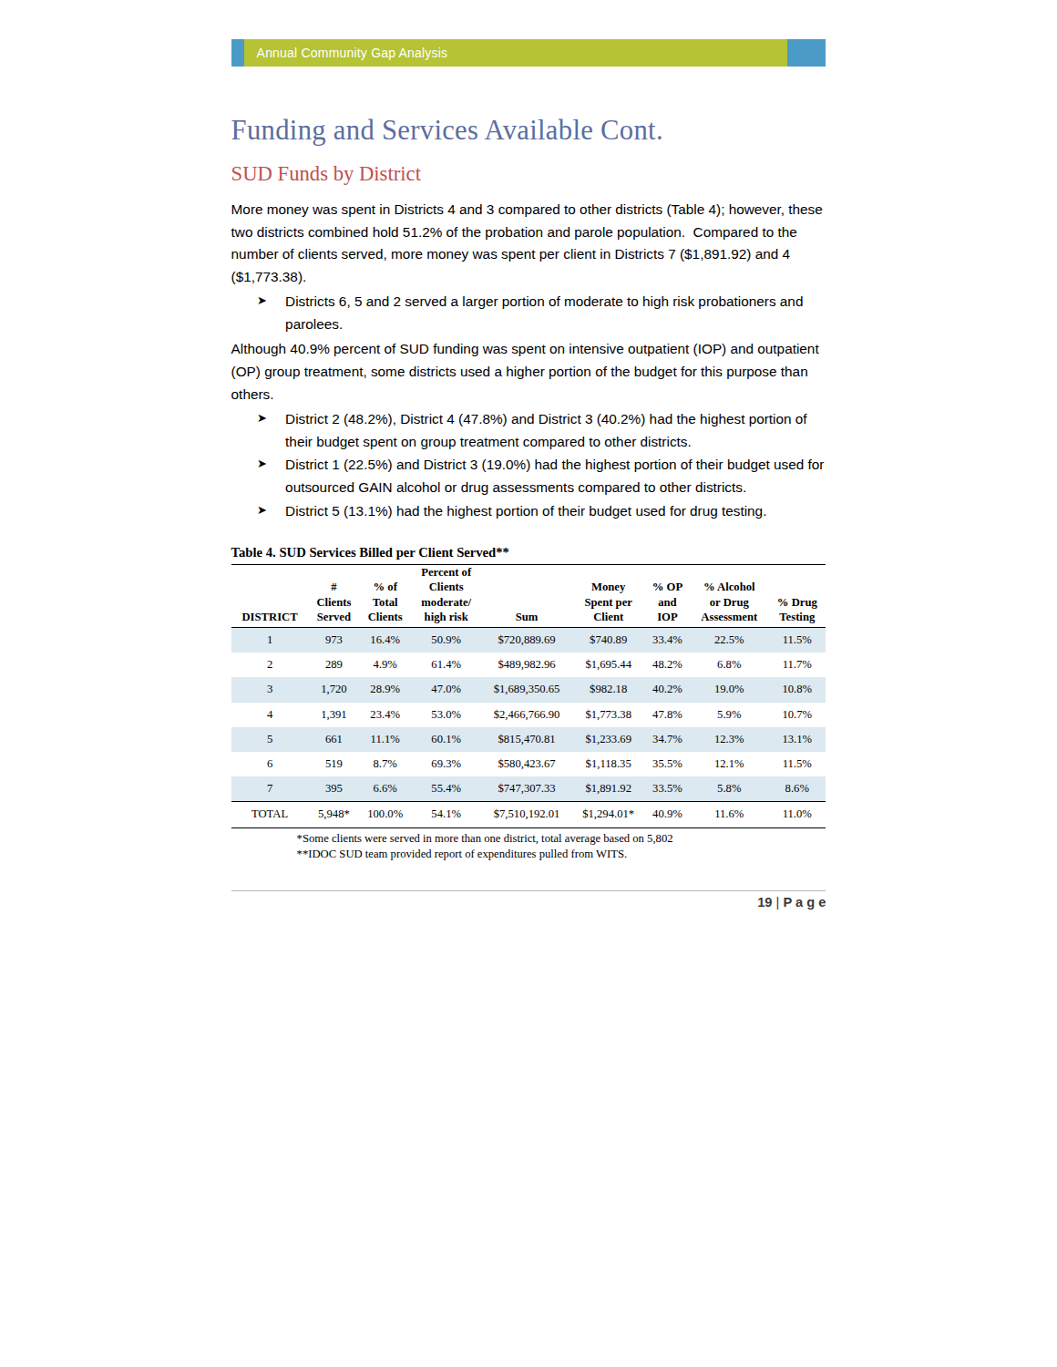Annual Community Gap Analysis
Funding and Services Available Cont.
SUD Funds by District
More money was spent in Districts 4 and 3 compared to other districts (Table 4); however, these two districts combined hold 51.2% of the probation and parole population. Compared to the number of clients served, more money was spent per client in Districts 7 ($1,891.92) and 4 ($1,773.38).
Districts 6, 5 and 2 served a larger portion of moderate to high risk probationers and parolees.
Although 40.9% percent of SUD funding was spent on intensive outpatient (IOP) and outpatient (OP) group treatment, some districts used a higher portion of the budget for this purpose than others.
District 2 (48.2%), District 4 (47.8%) and District 3 (40.2%) had the highest portion of their budget spent on group treatment compared to other districts.
District 1 (22.5%) and District 3 (19.0%) had the highest portion of their budget used for outsourced GAIN alcohol or drug assessments compared to other districts.
District 5 (13.1%) had the highest portion of their budget used for drug testing.
Table 4. SUD Services Billed per Client Served**
| | | | Percent of | | | | | |
| --- | --- | --- | --- | --- | --- | --- | --- | --- |
| | # | % of | Clients | | Money | % OP | % Alcohol | |
| | Clients | Total | moderate/ | | Spent per | and | or Drug | % Drug |
| DISTRICT | Served | Clients | high risk | Sum | Client | IOP | Assessment | Testing |
| 1 | 973 | 16.4% | 50.9% | $720,889.69 | $740.89 | 33.4% | 22.5% | 11.5% |
| 2 | 289 | 4.9% | 61.4% | $489,982.96 | $1,695.44 | 48.2% | 6.8% | 11.7% |
| 3 | 1,720 | 28.9% | 47.0% | $1,689,350.65 | $982.18 | 40.2% | 19.0% | 10.8% |
| 4 | 1,391 | 23.4% | 53.0% | $2,466,766.90 | $1,773.38 | 47.8% | 5.9% | 10.7% |
| 5 | 661 | 11.1% | 60.1% | $815,470.81 | $1,233.69 | 34.7% | 12.3% | 13.1% |
| 6 | 519 | 8.7% | 69.3% | $580,423.67 | $1,118.35 | 35.5% | 12.1% | 11.5% |
| 7 | 395 | 6.6% | 55.4% | $747,307.33 | $1,891.92 | 33.5% | 5.8% | 8.6% |
| TOTAL | 5,948* | 100.0% | 54.1% | $7,510,192.01 | $1,294.01* | 40.9% | 11.6% | 11.0% |
*Some clients were served in more than one district, total average based on 5,802
**IDOC SUD team provided report of expenditures pulled from WITS.
19 | P a g e